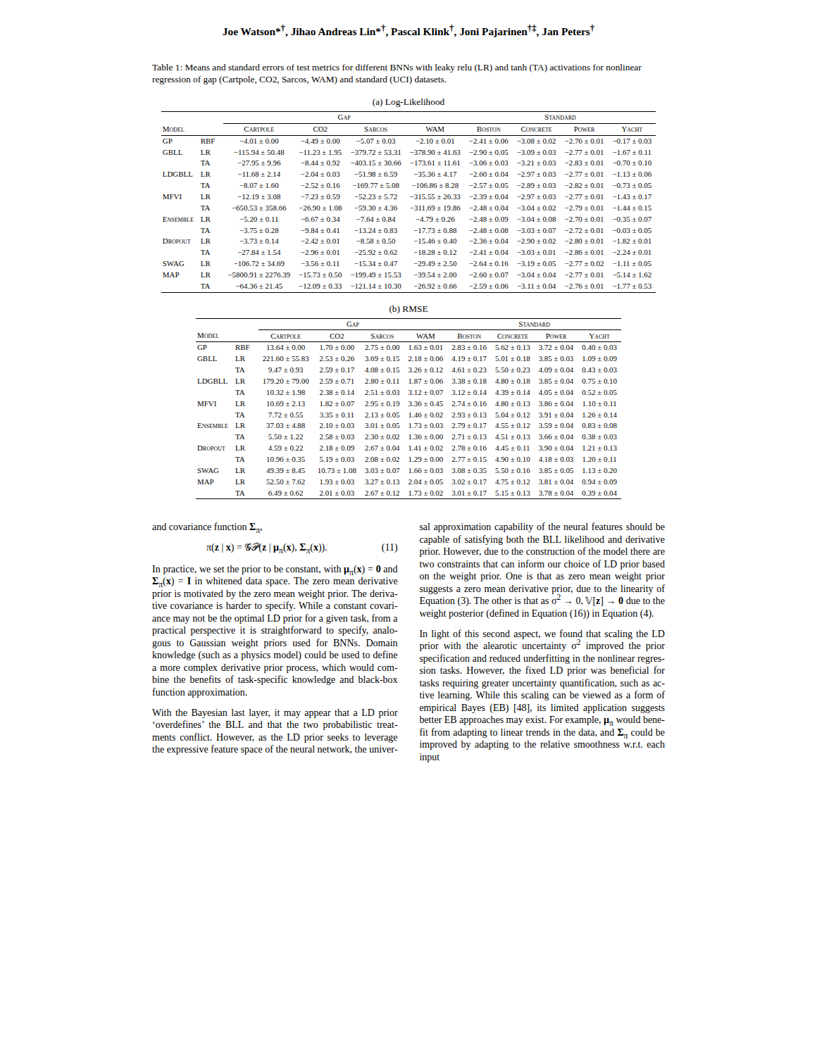Joe Watson*†, Jihao Andreas Lin*†, Pascal Klink†, Joni Pajarinen†‡, Jan Peters†
Table 1: Means and standard errors of test metrics for different BNNs with leaky relu (LR) and tanh (TA) activations for nonlinear regression of gap (Cartpole, CO2, Sarcos, WAM) and standard (UCI) datasets.
(a) Log-Likelihood
| | Gap | Standard |
| --- | --- | --- |
| Model | Cartpole | CO2 | Sarcos | WAM | Boston | Concrete | Power | Yacht |
| GP | RBF | −4.01 ± 0.00 | −4.49 ± 0.00 | −5.07 ± 0.03 | −2.10 ± 0.01 | −2.41 ± 0.06 | −3.08 ± 0.02 | −2.76 ± 0.01 | −0.17 ± 0.03 |
| GBLL | LR | −115.94 ± 50.48 | −11.23 ± 1.95 | −379.72 ± 53.31 | −378.90 ± 41.63 | −2.90 ± 0.05 | −3.09 ± 0.03 | −2.77 ± 0.01 | −1.67 ± 0.11 |
| | TA | −27.95 ± 9.96 | −8.44 ± 0.92 | −403.15 ± 30.66 | −173.61 ± 11.61 | −3.06 ± 0.03 | −3.21 ± 0.03 | −2.83 ± 0.01 | −0.70 ± 0.10 |
| LDGBLL | LR | −11.68 ± 2.14 | −2.04 ± 0.03 | −51.98 ± 6.59 | −35.36 ± 4.17 | −2.60 ± 0.04 | −2.97 ± 0.03 | −2.77 ± 0.01 | −1.13 ± 0.06 |
| | TA | −8.07 ± 1.60 | −2.52 ± 0.16 | −169.77 ± 5.08 | −106.86 ± 8.28 | −2.57 ± 0.05 | −2.89 ± 0.03 | −2.82 ± 0.01 | −0.73 ± 0.05 |
| MFVI | LR | −12.19 ± 3.08 | −7.23 ± 0.59 | −52.23 ± 5.72 | −315.55 ± 26.33 | −2.39 ± 0.04 | −2.97 ± 0.03 | −2.77 ± 0.01 | −1.43 ± 0.17 |
| | TA | −650.53 ± 358.66 | −26.90 ± 1.08 | −59.30 ± 4.36 | −311.69 ± 19.86 | −2.48 ± 0.04 | −3.04 ± 0.02 | −2.79 ± 0.01 | −1.44 ± 0.15 |
| Ensemble | LR | −5.20 ± 0.11 | −6.67 ± 0.34 | −7.64 ± 0.84 | −4.79 ± 0.26 | −2.48 ± 0.09 | −3.04 ± 0.08 | −2.70 ± 0.01 | −0.35 ± 0.07 |
| | TA | −3.75 ± 0.28 | −9.84 ± 0.41 | −13.24 ± 0.83 | −17.73 ± 0.88 | −2.48 ± 0.08 | −3.03 ± 0.07 | −2.72 ± 0.01 | −0.03 ± 0.05 |
| Dropout | LR | −3.73 ± 0.14 | −2.42 ± 0.01 | −8.58 ± 0.50 | −15.46 ± 0.40 | −2.36 ± 0.04 | −2.90 ± 0.02 | −2.80 ± 0.01 | −1.82 ± 0.01 |
| | TA | −27.84 ± 1.54 | −2.96 ± 0.01 | −25.92 ± 0.62 | −18.28 ± 0.12 | −2.41 ± 0.04 | −3.03 ± 0.01 | −2.86 ± 0.01 | −2.24 ± 0.01 |
| SWAG | LR | −106.72 ± 34.69 | −3.56 ± 0.11 | −15.34 ± 0.47 | −29.49 ± 2.50 | −2.64 ± 0.16 | −3.19 ± 0.05 | −2.77 ± 0.02 | −1.11 ± 0.05 |
| MAP | LR | −5800.91 ± 2276.39 | −15.73 ± 0.50 | −199.49 ± 15.53 | −39.54 ± 2.00 | −2.60 ± 0.07 | −3.04 ± 0.04 | −2.77 ± 0.01 | −5.14 ± 1.62 |
| | TA | −64.36 ± 21.45 | −12.09 ± 0.33 | −121.14 ± 10.30 | −26.92 ± 0.66 | −2.59 ± 0.06 | −3.11 ± 0.04 | −2.76 ± 0.01 | −1.77 ± 0.53 |
(b) RMSE
| | Gap | Standard |
| --- | --- | --- |
| Model | Cartpole | CO2 | Sarcos | WAM | Boston | Concrete | Power | Yacht |
| GP | RBF | 13.64 ± 0.00 | 1.70 ± 0.00 | 2.75 ± 0.00 | 1.63 ± 0.01 | 2.83 ± 0.16 | 5.62 ± 0.13 | 3.72 ± 0.04 | 0.40 ± 0.03 |
| GBLL | LR | 221.60 ± 55.83 | 2.53 ± 0.26 | 3.69 ± 0.15 | 2.18 ± 0.06 | 4.19 ± 0.17 | 5.01 ± 0.18 | 3.85 ± 0.03 | 1.09 ± 0.09 |
| | TA | 9.47 ± 0.93 | 2.59 ± 0.17 | 4.08 ± 0.15 | 3.26 ± 0.12 | 4.61 ± 0.23 | 5.50 ± 0.23 | 4.09 ± 0.04 | 0.43 ± 0.03 |
| LDGBLL | LR | 179.20 ± 79.00 | 2.59 ± 0.71 | 2.80 ± 0.11 | 1.87 ± 0.06 | 3.38 ± 0.18 | 4.80 ± 0.18 | 3.85 ± 0.04 | 0.75 ± 0.10 |
| | TA | 10.32 ± 1.98 | 2.38 ± 0.14 | 2.51 ± 0.03 | 3.12 ± 0.07 | 3.12 ± 0.14 | 4.39 ± 0.14 | 4.05 ± 0.04 | 0.52 ± 0.05 |
| MFVI | LR | 10.69 ± 2.13 | 1.82 ± 0.07 | 2.95 ± 0.19 | 3.36 ± 0.45 | 2.74 ± 0.16 | 4.80 ± 0.13 | 3.86 ± 0.04 | 1.10 ± 0.11 |
| | TA | 7.72 ± 0.55 | 3.35 ± 0.11 | 2.13 ± 0.05 | 1.46 ± 0.02 | 2.93 ± 0.13 | 5.04 ± 0.12 | 3.91 ± 0.04 | 1.26 ± 0.14 |
| Ensemble | LR | 37.03 ± 4.88 | 2.10 ± 0.03 | 3.01 ± 0.05 | 1.73 ± 0.03 | 2.79 ± 0.17 | 4.55 ± 0.12 | 3.59 ± 0.04 | 0.83 ± 0.08 |
| | TA | 5.50 ± 1.22 | 2.58 ± 0.03 | 2.30 ± 0.02 | 1.36 ± 0.00 | 2.71 ± 0.13 | 4.51 ± 0.13 | 3.66 ± 0.04 | 0.38 ± 0.03 |
| Dropout | LR | 4.59 ± 0.22 | 2.18 ± 0.09 | 2.67 ± 0.04 | 1.41 ± 0.02 | 2.78 ± 0.16 | 4.45 ± 0.11 | 3.90 ± 0.04 | 1.21 ± 0.13 |
| | TA | 10.96 ± 0.35 | 5.19 ± 0.03 | 2.08 ± 0.02 | 1.29 ± 0.00 | 2.77 ± 0.15 | 4.90 ± 0.10 | 4.18 ± 0.03 | 1.20 ± 0.11 |
| SWAG | LR | 49.39 ± 8.45 | 10.73 ± 1.08 | 3.03 ± 0.07 | 1.66 ± 0.03 | 3.08 ± 0.35 | 5.50 ± 0.16 | 3.85 ± 0.05 | 1.13 ± 0.20 |
| MAP | LR | 52.50 ± 7.62 | 1.93 ± 0.03 | 3.27 ± 0.13 | 2.04 ± 0.05 | 3.02 ± 0.17 | 4.75 ± 0.12 | 3.81 ± 0.04 | 0.94 ± 0.09 |
| | TA | 6.49 ± 0.62 | 2.01 ± 0.03 | 2.67 ± 0.12 | 1.73 ± 0.02 | 3.01 ± 0.17 | 5.15 ± 0.13 | 3.78 ± 0.04 | 0.39 ± 0.04 |
and covariance function Σπ,
π(z | x) = 𝒢𝒫(z | μπ(x), Σπ(x)). (11)
In practice, we set the prior to be constant, with μπ(x) = 0 and Σπ(x) = I in whitened data space. The zero mean derivative prior is motivated by the zero mean weight prior. The derivative covariance is harder to specify. While a constant covariance may not be the optimal LD prior for a given task, from a practical perspective it is straightforward to specify, analogous to Gaussian weight priors used for BNNs. Domain knowledge (such as a physics model) could be used to define a more complex derivative prior process, which would combine the benefits of task-specific knowledge and black-box function approximation.
With the Bayesian last layer, it may appear that a LD prior ‘overdefines’ the BLL and that the two probabilistic treatments conflict. However, as the LD prior seeks to leverage the expressive feature space of the neural network, the universal approximation capability of the neural features should be capable of satisfying both the BLL likelihood and derivative prior. However, due to the construction of the model there are two constraints that can inform our choice of LD prior based on the weight prior. One is that as zero mean weight prior suggests a zero mean derivative prior, due to the linearity of Equation (3). The other is that as σ2 → 0, 𝕍[z] → 0 due to the weight posterior (defined in Equation (16)) in Equation (4).
In light of this second aspect, we found that scaling the LD prior with the alearotic uncertainty σ2 improved the prior specification and reduced underfitting in the nonlinear regression tasks. However, the fixed LD prior was beneficial for tasks requiring greater uncertainty quantification, such as active learning. While this scaling can be viewed as a form of empirical Bayes (EB) [48], its limited application suggests better EB approaches may exist. For example, μπ would benefit from adapting to linear trends in the data, and Σπ could be improved by adapting to the relative smoothness w.r.t. each input